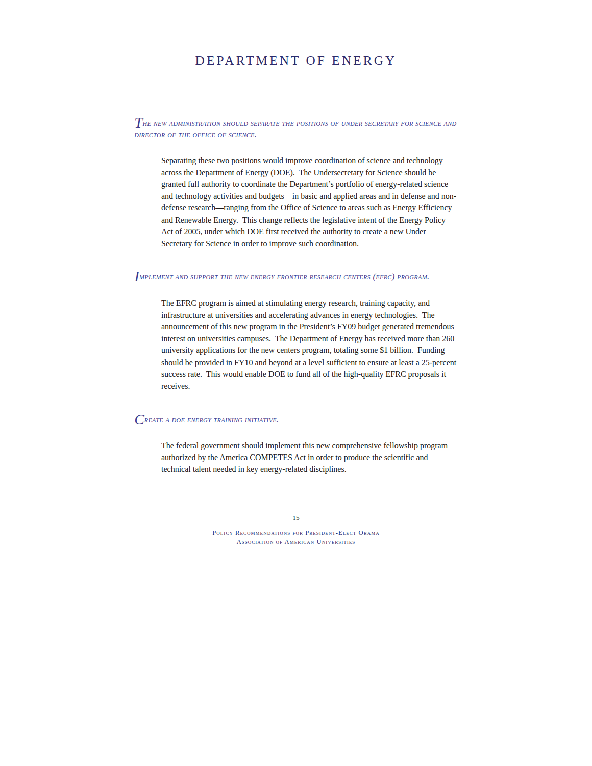Department of Energy
THE NEW ADMINISTRATION SHOULD SEPARATE THE POSITIONS OF UNDER SECRETARY FOR SCIENCE AND DIRECTOR OF THE OFFICE OF SCIENCE.
Separating these two positions would improve coordination of science and technology across the Department of Energy (DOE). The Undersecretary for Science should be granted full authority to coordinate the Department’s portfolio of energy-related science and technology activities and budgets—in basic and applied areas and in defense and non-defense research—ranging from the Office of Science to areas such as Energy Efficiency and Renewable Energy. This change reflects the legislative intent of the Energy Policy Act of 2005, under which DOE first received the authority to create a new Under Secretary for Science in order to improve such coordination.
IMPLEMENT AND SUPPORT THE NEW ENERGY FRONTIER RESEARCH CENTERS (EFRC) PROGRAM.
The EFRC program is aimed at stimulating energy research, training capacity, and infrastructure at universities and accelerating advances in energy technologies. The announcement of this new program in the President’s FY09 budget generated tremendous interest on universities campuses. The Department of Energy has received more than 260 university applications for the new centers program, totaling some $1 billion. Funding should be provided in FY10 and beyond at a level sufficient to ensure at least a 25-percent success rate. This would enable DOE to fund all of the high-quality EFRC proposals it receives.
CREATE A DOE ENERGY TRAINING INITIATIVE.
The federal government should implement this new comprehensive fellowship program authorized by the America COMPETES Act in order to produce the scientific and technical talent needed in key energy-related disciplines.
15
Policy Recommendations for President-Elect Obama Association of American Universities